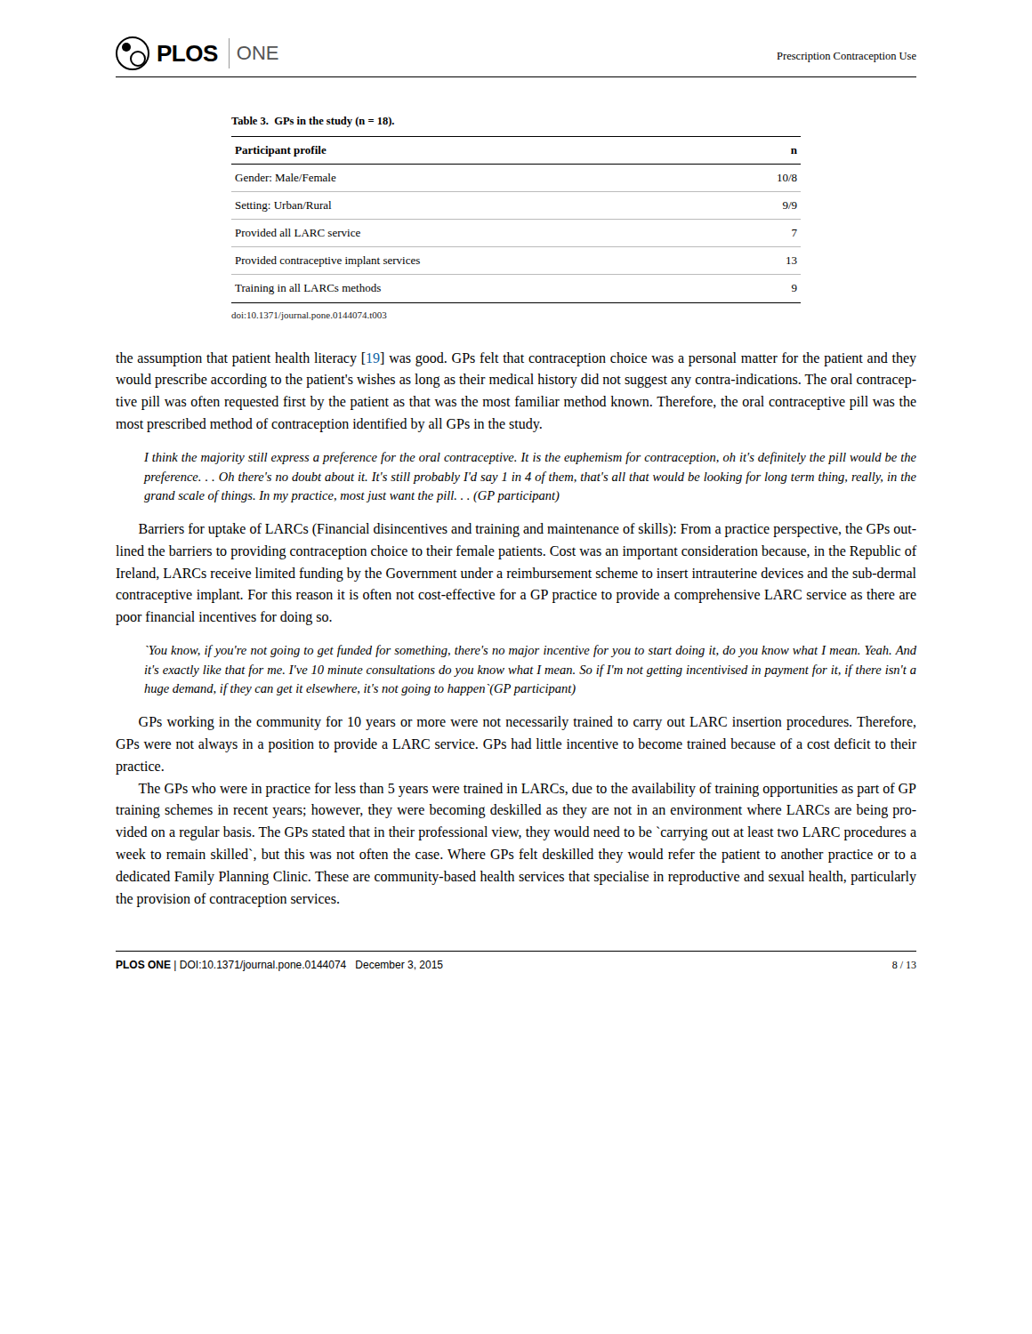PLOS ONE
Prescription Contraception Use
Table 3. GPs in the study (n = 18).
| Participant profile | n |
| --- | --- |
| Gender: Male/Female | 10/8 |
| Setting: Urban/Rural | 9/9 |
| Provided all LARC service | 7 |
| Provided contraceptive implant services | 13 |
| Training in all LARCs methods | 9 |
doi:10.1371/journal.pone.0144074.t003
the assumption that patient health literacy [19] was good. GPs felt that contraception choice was a personal matter for the patient and they would prescribe according to the patient's wishes as long as their medical history did not suggest any contra-indications. The oral contraceptive pill was often requested first by the patient as that was the most familiar method known. Therefore, the oral contraceptive pill was the most prescribed method of contraception identified by all GPs in the study.
I think the majority still express a preference for the oral contraceptive. It is the euphemism for contraception, oh it's definitely the pill would be the preference. . . Oh there's no doubt about it. It's still probably I'd say 1 in 4 of them, that's all that would be looking for long term thing, really, in the grand scale of things. In my practice, most just want the pill. . . (GP participant)
Barriers for uptake of LARCs (Financial disincentives and training and maintenance of skills): From a practice perspective, the GPs outlined the barriers to providing contraception choice to their female patients. Cost was an important consideration because, in the Republic of Ireland, LARCs receive limited funding by the Government under a reimbursement scheme to insert intrauterine devices and the sub-dermal contraceptive implant. For this reason it is often not cost-effective for a GP practice to provide a comprehensive LARC service as there are poor financial incentives for doing so.
`You know, if you're not going to get funded for something, there's no major incentive for you to start doing it, do you know what I mean. Yeah. And it's exactly like that for me. I've 10 minute consultations do you know what I mean. So if I'm not getting incentivised in payment for it, if there isn't a huge demand, if they can get it elsewhere, it's not going to happen`(GP participant)
GPs working in the community for 10 years or more were not necessarily trained to carry out LARC insertion procedures. Therefore, GPs were not always in a position to provide a LARC service. GPs had little incentive to become trained because of a cost deficit to their practice.
The GPs who were in practice for less than 5 years were trained in LARCs, due to the availability of training opportunities as part of GP training schemes in recent years; however, they were becoming deskilled as they are not in an environment where LARCs are being provided on a regular basis. The GPs stated that in their professional view, they would need to be `carrying out at least two LARC procedures a week to remain skilled`, but this was not often the case. Where GPs felt deskilled they would refer the patient to another practice or to a dedicated Family Planning Clinic. These are community-based health services that specialise in reproductive and sexual health, particularly the provision of contraception services.
PLOS ONE | DOI:10.1371/journal.pone.0144074 December 3, 2015
8 / 13